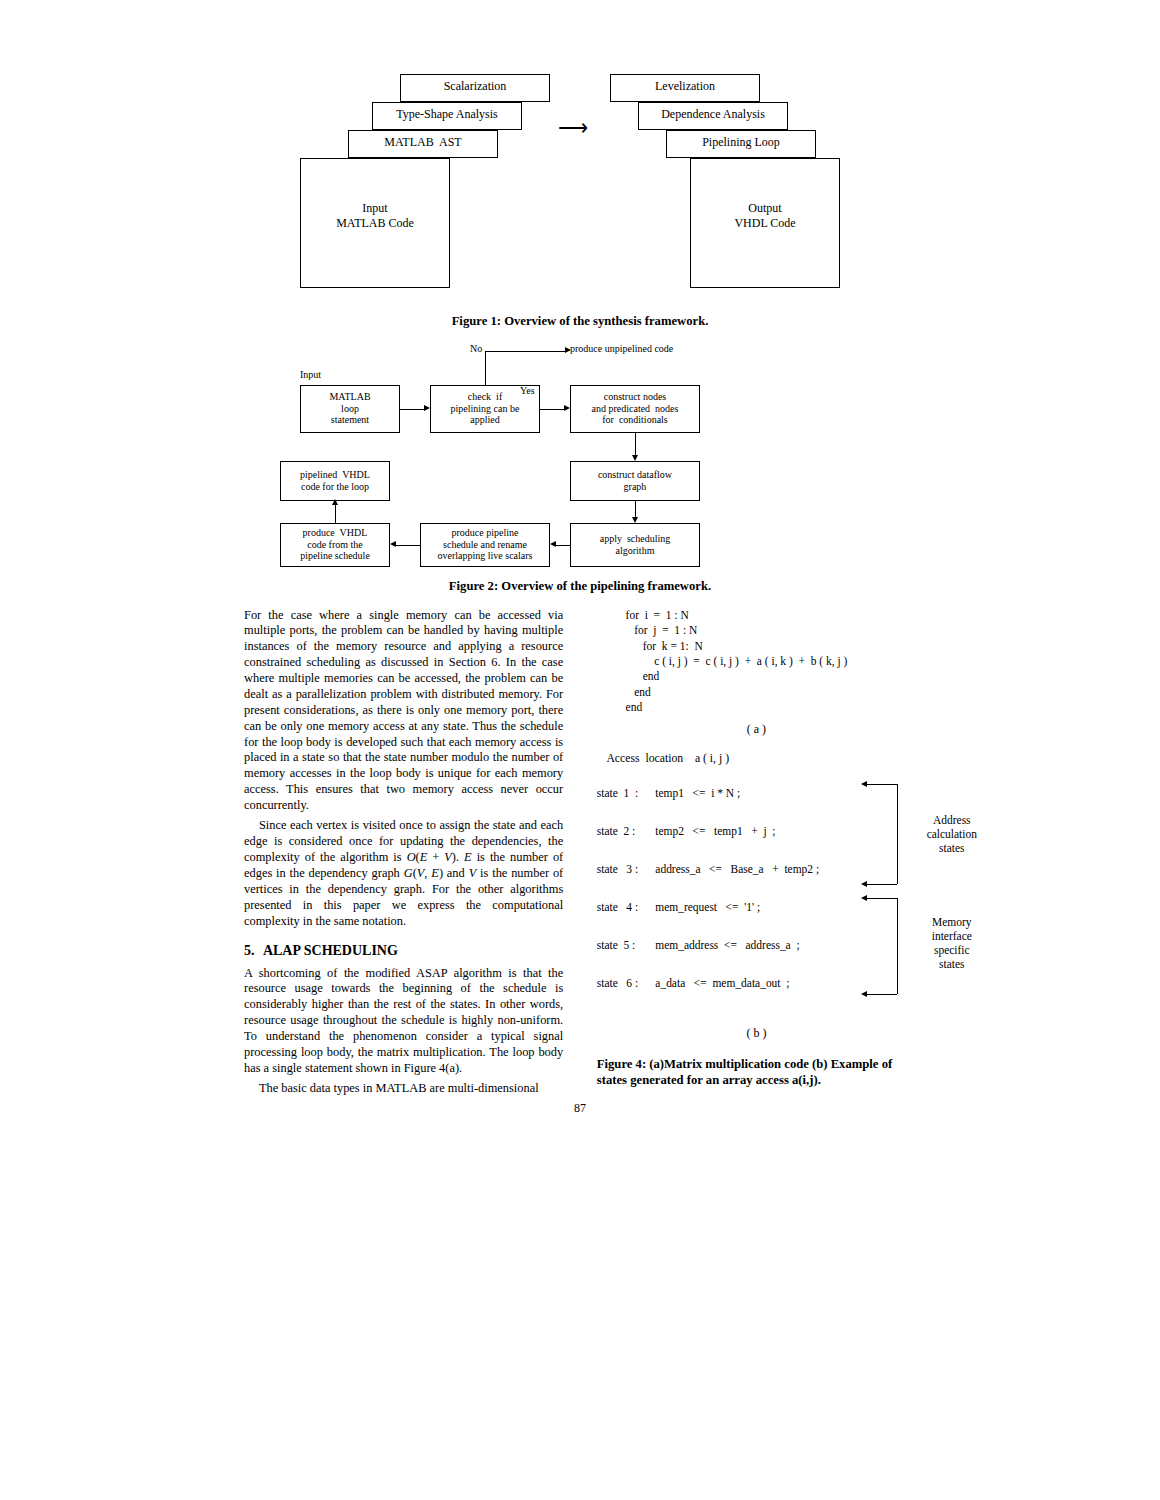Input
MATLAB Code
MATLAB AST
Type-Shape Analysis
Scalarization
⟶
Output
VHDL Code
Pipelining Loop
Dependence Analysis
Levelization
Figure 1: Overview of the synthesis framework.
No
produce unpipelined code
Input
Yes
MATLAB
loop
statement
check if
pipelining can be
applied
construct nodes
and predicated nodes
for conditionals
construct dataflow
graph
pipelined VHDL
code for the loop
produce VHDL
code from the
pipeline schedule
produce pipeline
schedule and rename
overlapping live scalars
apply scheduling
algorithm
Figure 2: Overview of the pipelining framework.
For the case where a single memory can be accessed via multiple ports, the problem can be handled by having multiple instances of the memory resource and applying a resource constrained scheduling as discussed in Section 6. In the case where multiple memories can be accessed, the problem can be dealt as a parallelization problem with distributed memory. For present considerations, as there is only one memory port, there can be only one memory access at any state. Thus the schedule for the loop body is developed such that each memory access is placed in a state so that the state number modulo the number of memory accesses in the loop body is unique for each memory access. This ensures that two memory access never occur concurrently.
Since each vertex is visited once to assign the state and each edge is considered once for updating the dependencies, the complexity of the algorithm is O(E + V). E is the number of edges in the dependency graph G(V, E) and V is the number of vertices in the dependency graph. For the other algorithms presented in this paper we express the computational complexity in the same notation.
5. ALAP SCHEDULING
A shortcoming of the modified ASAP algorithm is that the resource usage towards the beginning of the schedule is considerably higher than the rest of the states. In other words, resource usage throughout the schedule is highly non-uniform. To understand the phenomenon consider a typical signal processing loop body, the matrix multiplication. The loop body has a single statement shown in Figure 4(a).
The basic data types in MATLAB are multi-dimensional
for i = 1 : N for j = 1 : N for k = 1: N c ( i, j ) = c ( i, j ) + a ( i, k ) + b ( k, j ) end end end
( a )
Access location a ( i, j )
state 1 : temp1 <= i * N ;
state 2 : temp2 <= temp1 + j ;
state 3 : address_a <= Base_a + temp2 ;
state 4 : mem_request <= '1' ;
state 5 : mem_address <= address_a ;
state 6 : a_data <= mem_data_out ;
Address
calculation
states
Memory
interface
specific
states
( b )
Figure 4: (a)Matrix multiplication code (b) Example of states generated for an array access a(i,j).
87